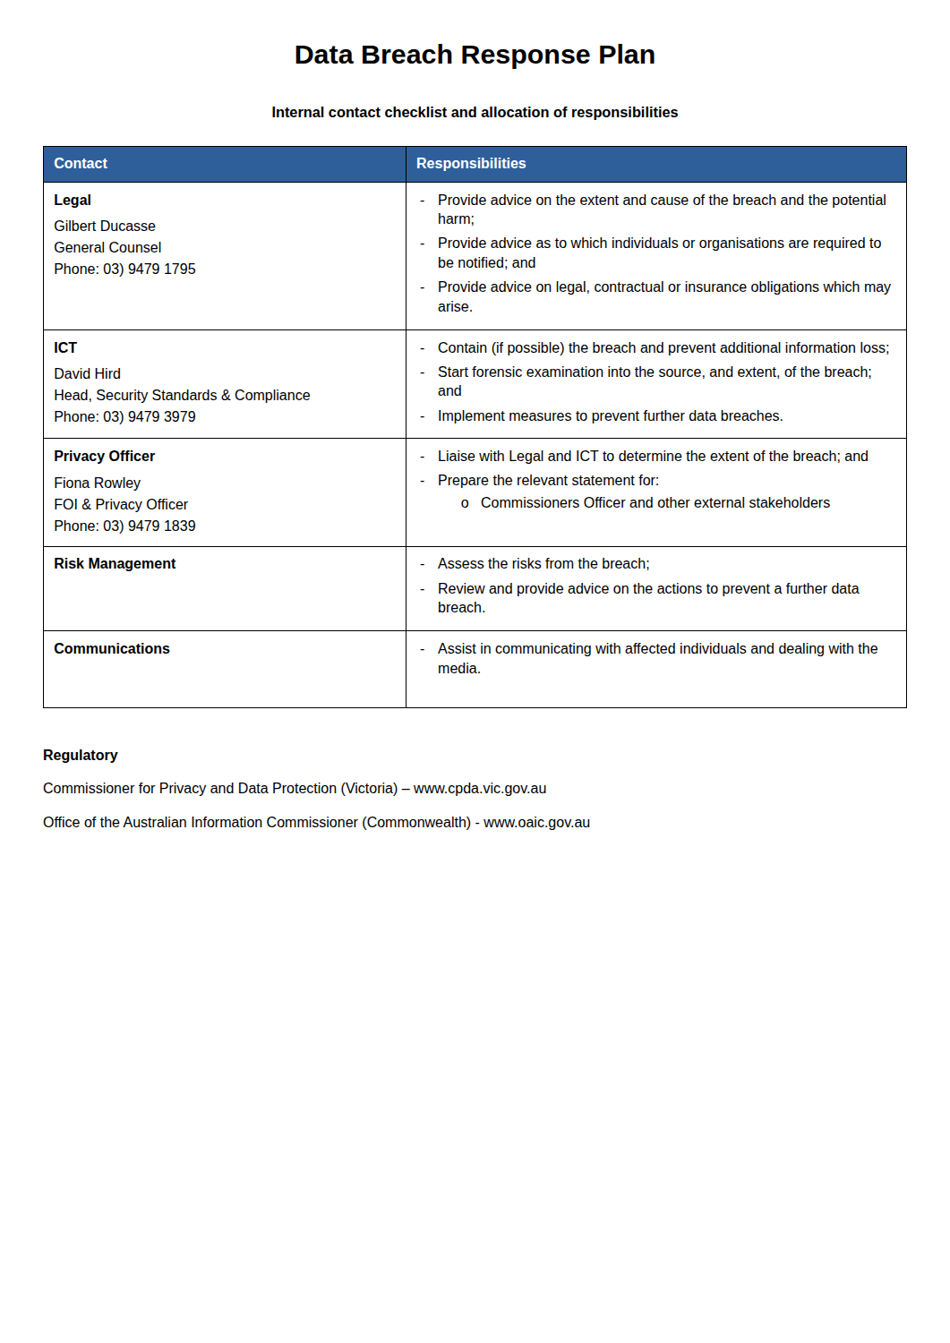Data Breach Response Plan
Internal contact checklist and allocation of responsibilities
| Contact | Responsibilities |
| --- | --- |
| Legal Gilbert Ducasse General Counsel Phone: 03) 9479 1795 | Provide advice on the extent and cause of the breach and the potential harm; Provide advice as to which individuals or organisations are required to be notified; and Provide advice on legal, contractual or insurance obligations which may arise. |
| ICT David Hird Head, Security Standards & Compliance Phone: 03) 9479 3979 | Contain (if possible) the breach and prevent additional information loss; Start forensic examination into the source, and extent, of the breach; and Implement measures to prevent further data breaches. |
| Privacy Officer Fiona Rowley FOI & Privacy Officer Phone: 03) 9479 1839 | Liaise with Legal and ICT to determine the extent of the breach; and Prepare the relevant statement for: Commissioners Officer and other external stakeholders |
| Risk Management | Assess the risks from the breach; Review and provide advice on the actions to prevent a further data breach. |
| Communications | Assist in communicating with affected individuals and dealing with the media. |
Regulatory
Commissioner for Privacy and Data Protection (Victoria) – www.cpda.vic.gov.au
Office of the Australian Information Commissioner (Commonwealth) - www.oaic.gov.au